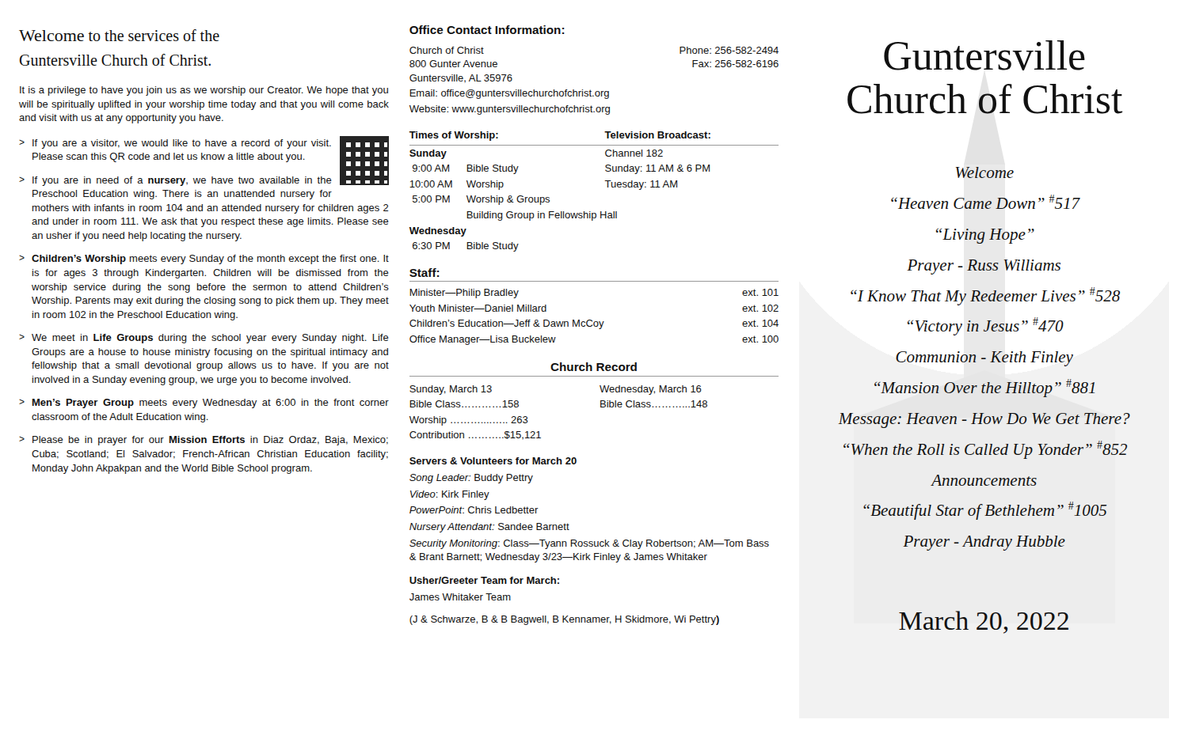Welcome to the services of the Guntersville Church of Christ.
It is a privilege to have you join us as we worship our Creator. We hope that you will be spiritually uplifted in your worship time today and that you will come back and visit with us at any opportunity you have.
If you are a visitor, we would like to have a record of your visit. Please scan this QR code and let us know a little about you.
If you are in need of a nursery, we have two available in the Preschool Education wing. There is an unattended nursery for mothers with infants in room 104 and an attended nursery for children ages 2 and under in room 111. We ask that you respect these age limits. Please see an usher if you need help locating the nursery.
Children’s Worship meets every Sunday of the month except the first one. It is for ages 3 through Kindergarten. Children will be dismissed from the worship service during the song before the sermon to attend Children’s Worship. Parents may exit during the closing song to pick them up. They meet in room 102 in the Preschool Education wing.
We meet in Life Groups during the school year every Sunday night. Life Groups are a house to house ministry focusing on the spiritual intimacy and fellowship that a small devotional group allows us to have. If you are not involved in a Sunday evening group, we urge you to become involved.
Men’s Prayer Group meets every Wednesday at 6:00 in the front corner classroom of the Adult Education wing.
Please be in prayer for our Mission Efforts in Diaz Ordaz, Baja, Mexico; Cuba; Scotland; El Salvador; French-African Christian Education facility; Monday John Akpakpan and the World Bible School program.
Office Contact Information:
Church of Christ Phone: 256-582-2494
800 Gunter Avenue Fax: 256-582-6196
Guntersville, AL 35976
Email: office@guntersvillechurchofchrist.org
Website: www.guntersvillechurchofchrist.org
| Times of Worship: | Television Broadcast: |
| --- | --- |
| Sunday | Channel 182 |
| 9:00 AM | Bible Study | Sunday: 11 AM & 6 PM |
| 10:00 AM | Worship | Tuesday: 11 AM |
| 5:00 PM | Worship & Groups | |
| | Building Group in Fellowship Hall |
| Wednesday |
| 6:30 PM | Bible Study | |
Staff:
| Minister—Philip Bradley | ext. 101 |
| Youth Minister—Daniel Millard | ext. 102 |
| Children’s Education—Jeff & Dawn McCoy | ext. 104 |
| Office Manager—Lisa Buckelew | ext. 100 |
Church Record
Sunday, March 13
Bible Class…………158
Worship ………....….. 263
Contribution ………..$15,121
Wednesday, March 16
Bible Class………...148
Servers & Volunteers for March 20
Song Leader: Buddy Pettry
Video: Kirk Finley
PowerPoint: Chris Ledbetter
Nursery Attendant: Sandee Barnett
Security Monitoring: Class—Tyann Rossuck & Clay Robertson; AM—Tom Bass & Brant Barnett; Wednesday 3/23—Kirk Finley & James Whitaker
Usher/Greeter Team for March:
James Whitaker Team
(J & Schwarze, B & B Bagwell, B Kennamer, H Skidmore, Wi Pettry)
Guntersville Church of Christ
Welcome
“Heaven Came Down” #517
“Living Hope”
Prayer - Russ Williams
“I Know That My Redeemer Lives” #528
“Victory in Jesus” #470
Communion - Keith Finley
“Mansion Over the Hilltop” #881
Message: Heaven - How Do We Get There?
“When the Roll is Called Up Yonder” #852
Announcements
“Beautiful Star of Bethlehem” #1005
Prayer - Andray Hubble
March 20, 2022